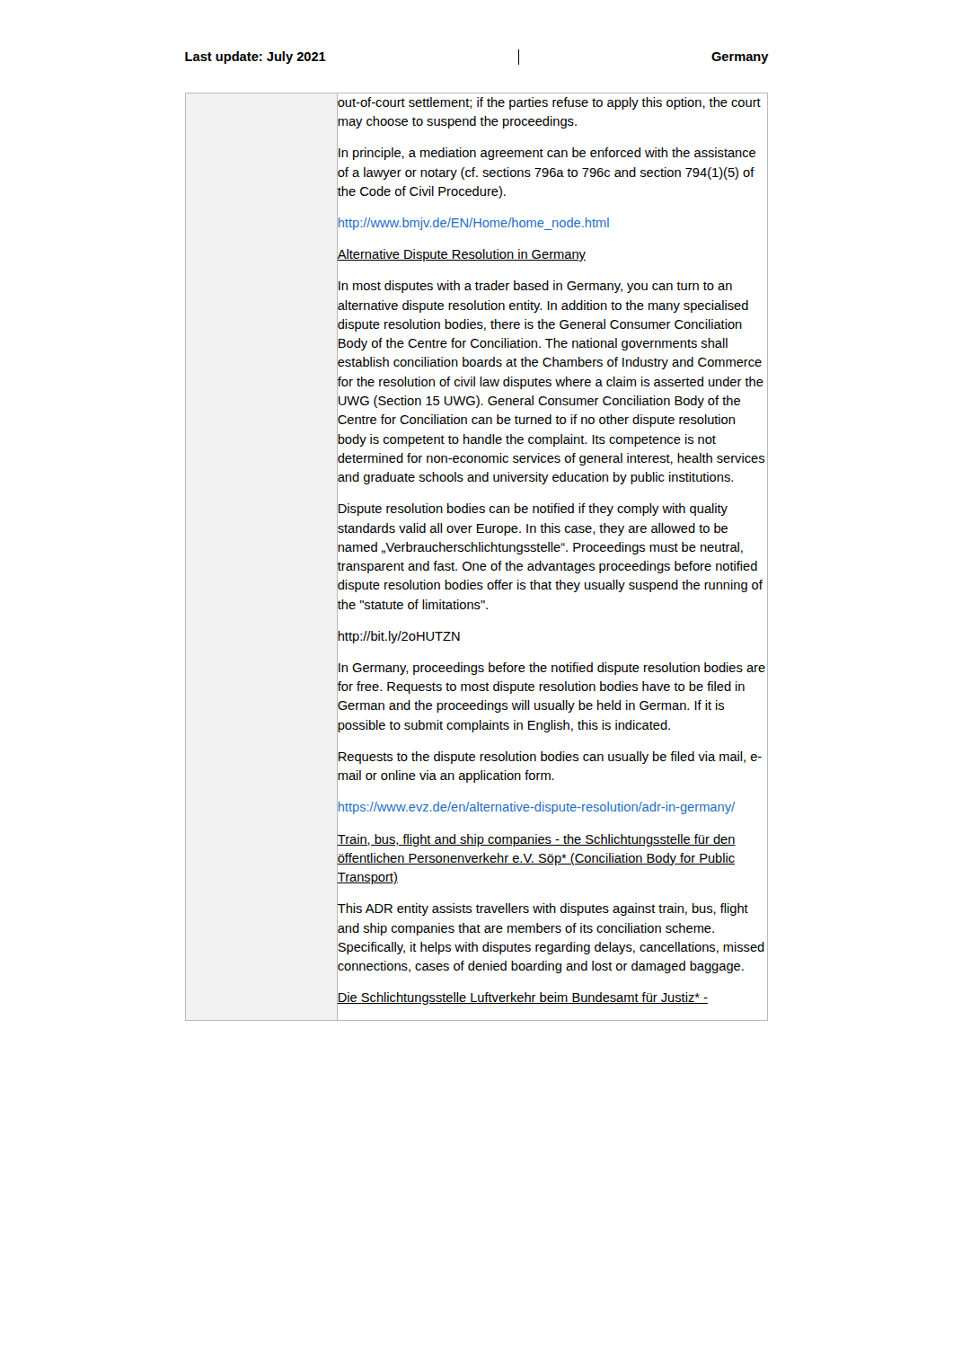Last update: July 2021
Germany
| | out-of-court settlement; if the parties refuse to apply this option, the court may choose to suspend the proceedings. In principle, a mediation agreement can be enforced with the assistance of a lawyer or notary (cf. sections 796a to 796c and section 794(1)(5) of the Code of Civil Procedure). http://www.bmjv.de/EN/Home/home_node.html Alternative Dispute Resolution in Germany In most disputes with a trader based in Germany, you can turn to an alternative dispute resolution entity. In addition to the many specialised dispute resolution bodies, there is the General Consumer Conciliation Body of the Centre for Conciliation. The national governments shall establish conciliation boards at the Chambers of Industry and Commerce for the resolution of civil law disputes where a claim is asserted under the UWG (Section 15 UWG). General Consumer Conciliation Body of the Centre for Conciliation can be turned to if no other dispute resolution body is competent to handle the complaint. Its competence is not determined for non-economic services of general interest, health services and graduate schools and university education by public institutions. Dispute resolution bodies can be notified if they comply with quality standards valid all over Europe. In this case, they are allowed to be named „Verbraucherschlichtungsstelle“. Proceedings must be neutral, transparent and fast. One of the advantages proceedings before notified dispute resolution bodies offer is that they usually suspend the running of the "statute of limitations". http://bit.ly/2oHUTZN In Germany, proceedings before the notified dispute resolution bodies are for free. Requests to most dispute resolution bodies have to be filed in German and the proceedings will usually be held in German. If it is possible to submit complaints in English, this is indicated. Requests to the dispute resolution bodies can usually be filed via mail, e-mail or online via an application form. https://www.evz.de/en/alternative-dispute-resolution/adr-in-germany/ Train, bus, flight and ship companies - the Schlichtungsstelle für den öffentlichen Personenverkehr e.V. Söp* (Conciliation Body for Public Transport) This ADR entity assists travellers with disputes against train, bus, flight and ship companies that are members of its conciliation scheme. Specifically, it helps with disputes regarding delays, cancellations, missed connections, cases of denied boarding and lost or damaged baggage. Die Schlichtungsstelle Luftverkehr beim Bundesamt für Justiz* - |